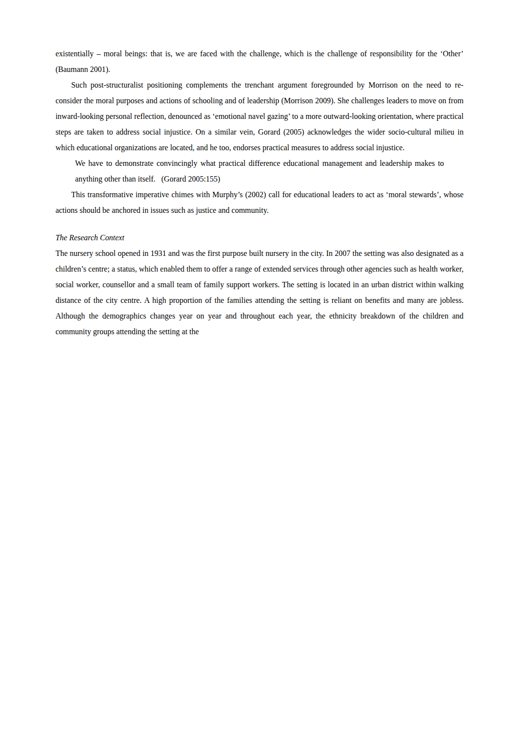existentially – moral beings: that is, we are faced with the challenge, which is the challenge of responsibility for the ‘Other’ (Baumann 2001).
Such post-structuralist positioning complements the trenchant argument foregrounded by Morrison on the need to re-consider the moral purposes and actions of schooling and of leadership (Morrison 2009). She challenges leaders to move on from inward-looking personal reflection, denounced as ‘emotional navel gazing’ to a more outward-looking orientation, where practical steps are taken to address social injustice. On a similar vein, Gorard (2005) acknowledges the wider socio-cultural milieu in which educational organizations are located, and he too, endorses practical measures to address social injustice.
We have to demonstrate convincingly what practical difference educational management and leadership makes to anything other than itself. (Gorard 2005:155)
This transformative imperative chimes with Murphy’s (2002) call for educational leaders to act as ‘moral stewards’, whose actions should be anchored in issues such as justice and community.
The Research Context
The nursery school opened in 1931 and was the first purpose built nursery in the city. In 2007 the setting was also designated as a children’s centre; a status, which enabled them to offer a range of extended services through other agencies such as health worker, social worker, counsellor and a small team of family support workers. The setting is located in an urban district within walking distance of the city centre. A high proportion of the families attending the setting is reliant on benefits and many are jobless. Although the demographics changes year on year and throughout each year, the ethnicity breakdown of the children and community groups attending the setting at the